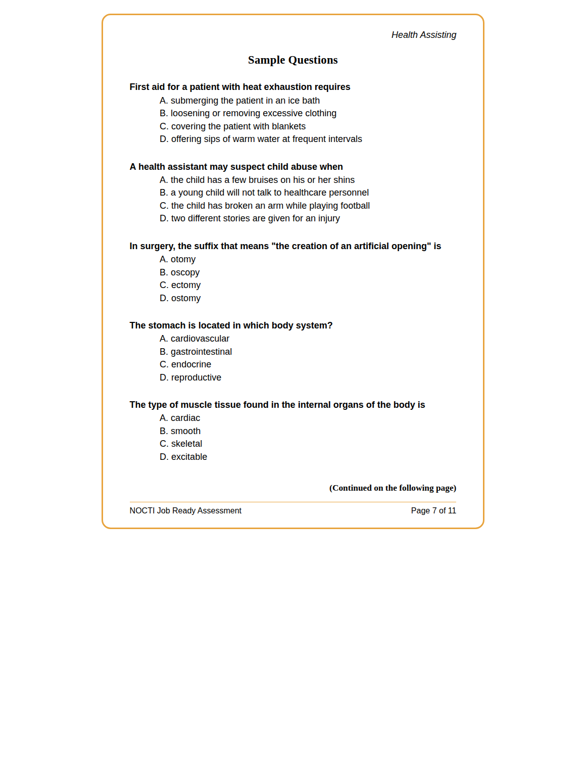Health Assisting
Sample Questions
First aid for a patient with heat exhaustion requires
A. submerging the patient in an ice bath
B. loosening or removing excessive clothing
C. covering the patient with blankets
D. offering sips of warm water at frequent intervals
A health assistant may suspect child abuse when
A. the child has a few bruises on his or her shins
B. a young child will not talk to healthcare personnel
C. the child has broken an arm while playing football
D. two different stories are given for an injury
In surgery, the suffix that means "the creation of an artificial opening" is
A. otomy
B. oscopy
C. ectomy
D. ostomy
The stomach is located in which body system?
A. cardiovascular
B. gastrointestinal
C. endocrine
D. reproductive
The type of muscle tissue found in the internal organs of the body is
A. cardiac
B. smooth
C. skeletal
D. excitable
(Continued on the following page)
NOCTI Job Ready Assessment
Page 7 of 11